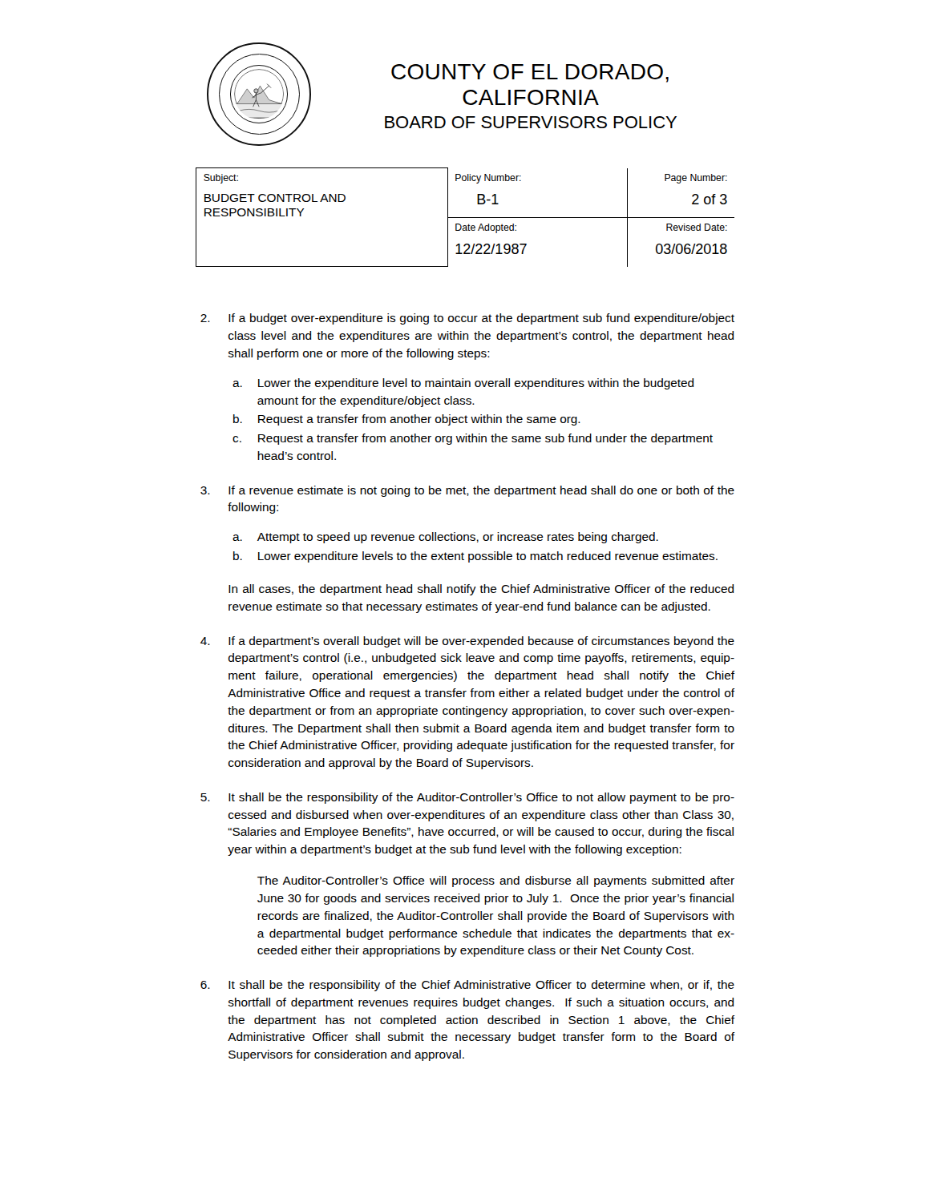COUNTY OF EL DORADO, CALIFORNIA
BOARD OF SUPERVISORS POLICY
| Subject: BUDGET CONTROL AND RESPONSIBILITY | / Policy Number: B-1 / Page Number: 2 of 3 / / Date Adopted: 12/22/1987 / Revised Date: 03/06/2018 / |
If a budget over-expenditure is going to occur at the department sub fund expenditure/object class level and the expenditures are within the department’s control, the department head shall perform one or more of the following steps:
Lower the expenditure level to maintain overall expenditures within the budgeted amount for the expenditure/object class.
Request a transfer from another object within the same org.
Request a transfer from another org within the same sub fund under the department head’s control.
If a revenue estimate is not going to be met, the department head shall do one or both of the following:
Attempt to speed up revenue collections, or increase rates being charged.
Lower expenditure levels to the extent possible to match reduced revenue estimates.
In all cases, the department head shall notify the Chief Administrative Officer of the reduced revenue estimate so that necessary estimates of year-end fund balance can be adjusted.
If a department’s overall budget will be over-expended because of circumstances beyond the department’s control (i.e., unbudgeted sick leave and comp time payoffs, retirements, equipment failure, operational emergencies) the department head shall notify the Chief Administrative Office and request a transfer from either a related budget under the control of the department or from an appropriate contingency appropriation, to cover such over-expenditures. The Department shall then submit a Board agenda item and budget transfer form to the Chief Administrative Officer, providing adequate justification for the requested transfer, for consideration and approval by the Board of Supervisors.
It shall be the responsibility of the Auditor-Controller’s Office to not allow payment to be processed and disbursed when over-expenditures of an expenditure class other than Class 30, “Salaries and Employee Benefits”, have occurred, or will be caused to occur, during the fiscal year within a department’s budget at the sub fund level with the following exception:
The Auditor-Controller’s Office will process and disburse all payments submitted after June 30 for goods and services received prior to July 1. Once the prior year’s financial records are finalized, the Auditor-Controller shall provide the Board of Supervisors with a departmental budget performance schedule that indicates the departments that exceeded either their appropriations by expenditure class or their Net County Cost.
It shall be the responsibility of the Chief Administrative Officer to determine when, or if, the shortfall of department revenues requires budget changes. If such a situation occurs, and the department has not completed action described in Section 1 above, the Chief Administrative Officer shall submit the necessary budget transfer form to the Board of Supervisors for consideration and approval.